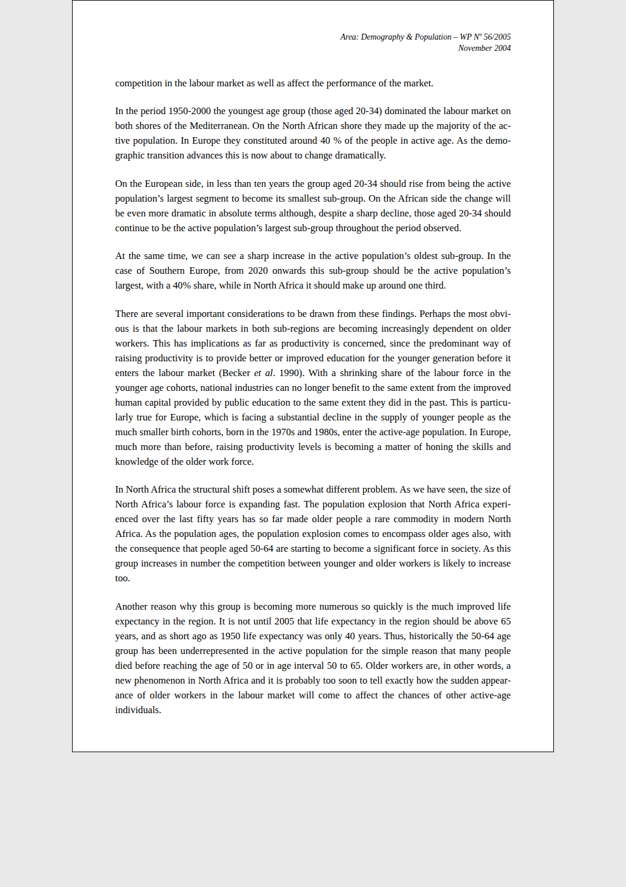Area: Demography & Population – WP Nº 56/2005 November 2004
competition in the labour market as well as affect the performance of the market.
In the period 1950-2000 the youngest age group (those aged 20-34) dominated the labour market on both shores of the Mediterranean. On the North African shore they made up the majority of the active population. In Europe they constituted around 40 % of the people in active age. As the demographic transition advances this is now about to change dramatically.
On the European side, in less than ten years the group aged 20-34 should rise from being the active population’s largest segment to become its smallest sub-group. On the African side the change will be even more dramatic in absolute terms although, despite a sharp decline, those aged 20-34 should continue to be the active population’s largest sub-group throughout the period observed.
At the same time, we can see a sharp increase in the active population’s oldest sub-group. In the case of Southern Europe, from 2020 onwards this sub-group should be the active population’s largest, with a 40% share, while in North Africa it should make up around one third.
There are several important considerations to be drawn from these findings. Perhaps the most obvious is that the labour markets in both sub-regions are becoming increasingly dependent on older workers. This has implications as far as productivity is concerned, since the predominant way of raising productivity is to provide better or improved education for the younger generation before it enters the labour market (Becker et al. 1990). With a shrinking share of the labour force in the younger age cohorts, national industries can no longer benefit to the same extent from the improved human capital provided by public education to the same extent they did in the past. This is particularly true for Europe, which is facing a substantial decline in the supply of younger people as the much smaller birth cohorts, born in the 1970s and 1980s, enter the active-age population. In Europe, much more than before, raising productivity levels is becoming a matter of honing the skills and knowledge of the older work force.
In North Africa the structural shift poses a somewhat different problem. As we have seen, the size of North Africa’s labour force is expanding fast. The population explosion that North Africa experienced over the last fifty years has so far made older people a rare commodity in modern North Africa. As the population ages, the population explosion comes to encompass older ages also, with the consequence that people aged 50-64 are starting to become a significant force in society. As this group increases in number the competition between younger and older workers is likely to increase too.
Another reason why this group is becoming more numerous so quickly is the much improved life expectancy in the region. It is not until 2005 that life expectancy in the region should be above 65 years, and as short ago as 1950 life expectancy was only 40 years. Thus, historically the 50-64 age group has been underrepresented in the active population for the simple reason that many people died before reaching the age of 50 or in age interval 50 to 65. Older workers are, in other words, a new phenomenon in North Africa and it is probably too soon to tell exactly how the sudden appearance of older workers in the labour market will come to affect the chances of other active-age individuals.